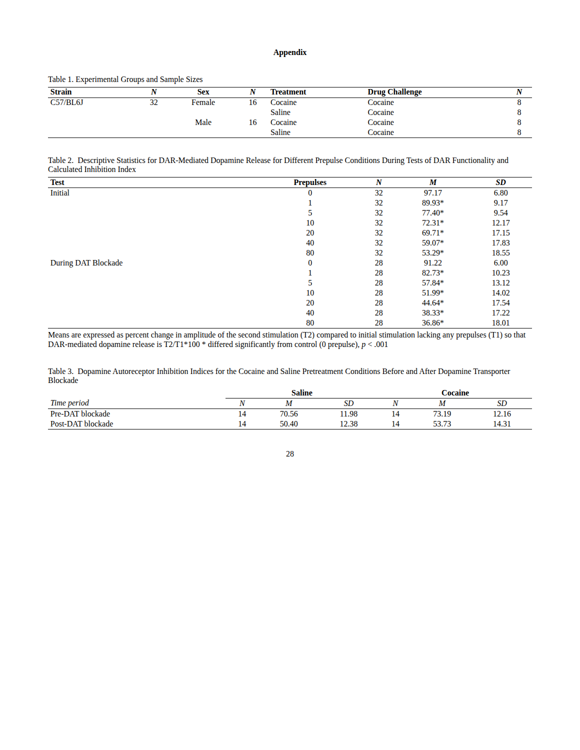Appendix
Table 1. Experimental Groups and Sample Sizes
| Strain | N | Sex | N | Treatment | Drug Challenge | N |
| --- | --- | --- | --- | --- | --- | --- |
| C57/BL6J | 32 | Female | 16 | Cocaine | Cocaine | 8 |
| | | | | Saline | Cocaine | 8 |
| | | Male | 16 | Cocaine | Cocaine | 8 |
| | | | | Saline | Cocaine | 8 |
Table 2. Descriptive Statistics for DAR-Mediated Dopamine Release for Different Prepulse Conditions During Tests of DAR Functionality and Calculated Inhibition Index
| Test | Prepulses | N | M | SD |
| --- | --- | --- | --- | --- |
| Initial | 0 | 32 | 97.17 | 6.80 |
| | 1 | 32 | 89.93* | 9.17 |
| | 5 | 32 | 77.40* | 9.54 |
| | 10 | 32 | 72.31* | 12.17 |
| | 20 | 32 | 69.71* | 17.15 |
| | 40 | 32 | 59.07* | 17.83 |
| | 80 | 32 | 53.29* | 18.55 |
| During DAT Blockade | 0 | 28 | 91.22 | 6.00 |
| | 1 | 28 | 82.73* | 10.23 |
| | 5 | 28 | 57.84* | 13.12 |
| | 10 | 28 | 51.99* | 14.02 |
| | 20 | 28 | 44.64* | 17.54 |
| | 40 | 28 | 38.33* | 17.22 |
| | 80 | 28 | 36.86* | 18.01 |
Means are expressed as percent change in amplitude of the second stimulation (T2) compared to initial stimulation lacking any prepulses (T1) so that DAR-mediated dopamine release is T2/T1*100 * differed significantly from control (0 prepulse), p < .001
Table 3. Dopamine Autoreceptor Inhibition Indices for the Cocaine and Saline Pretreatment Conditions Before and After Dopamine Transporter Blockade
| | Saline | Cocaine |
| Time period | N | M | SD | N | M | SD |
| Pre-DAT blockade | 14 | 70.56 | 11.98 | 14 | 73.19 | 12.16 |
| Post-DAT blockade | 14 | 50.40 | 12.38 | 14 | 53.73 | 14.31 |
28